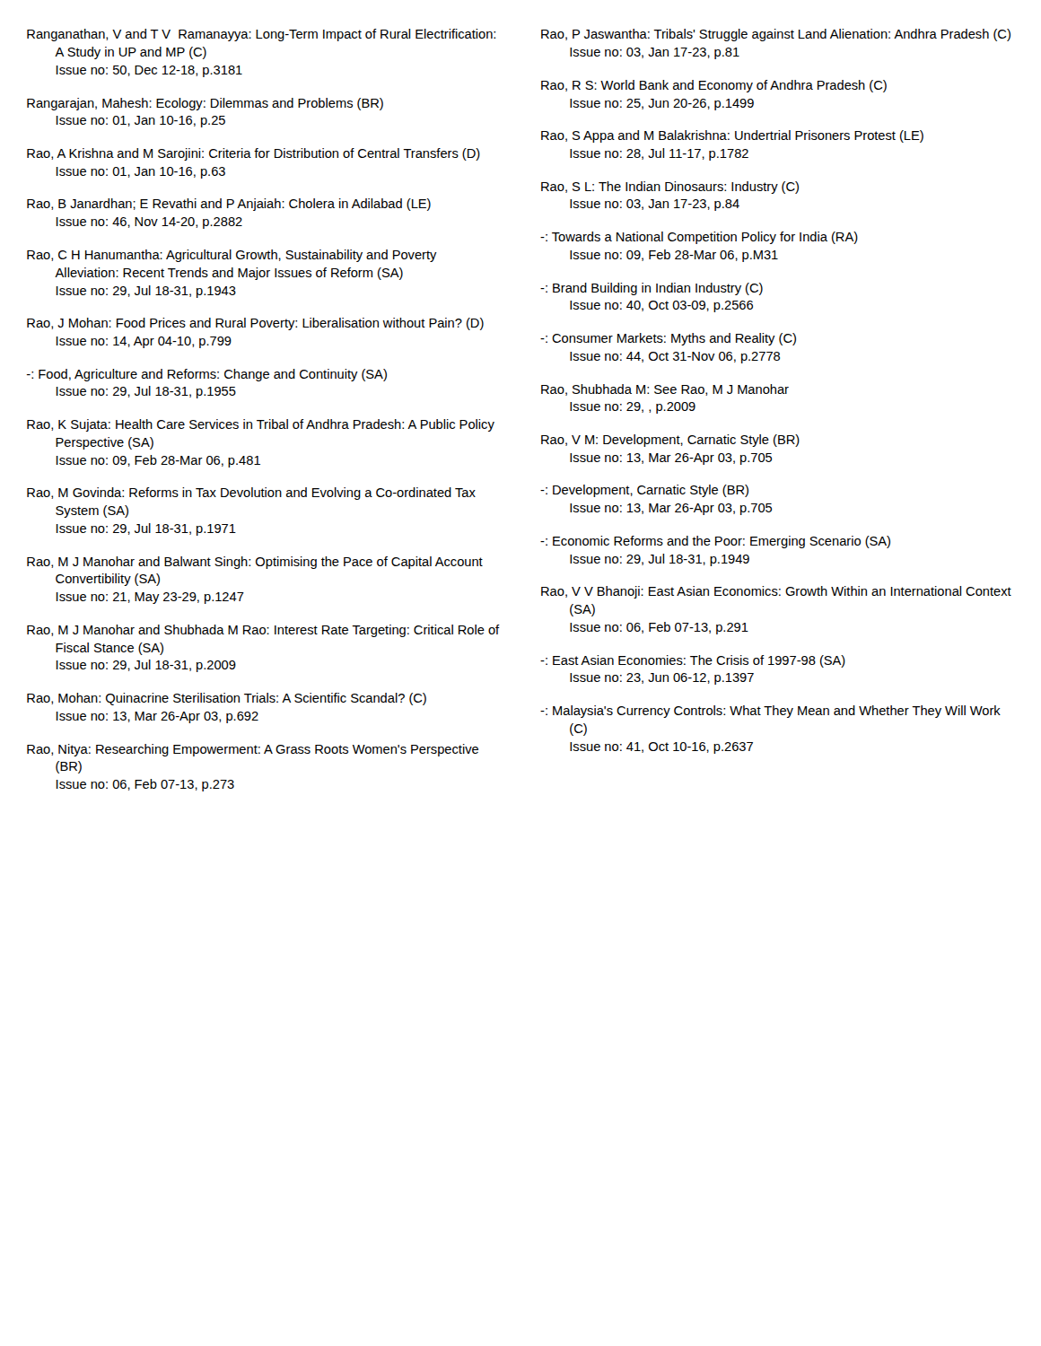Ranganathan, V and T V Ramanayya: Long-Term Impact of Rural Electrification: A Study in UP and MP (C) Issue no: 50, Dec 12-18, p.3181
Rangarajan, Mahesh: Ecology: Dilemmas and Problems (BR) Issue no: 01, Jan 10-16, p.25
Rao, A Krishna and M Sarojini: Criteria for Distribution of Central Transfers (D) Issue no: 01, Jan 10-16, p.63
Rao, B Janardhan; E Revathi and P Anjaiah: Cholera in Adilabad (LE) Issue no: 46, Nov 14-20, p.2882
Rao, C H Hanumantha: Agricultural Growth, Sustainability and Poverty Alleviation: Recent Trends and Major Issues of Reform (SA) Issue no: 29, Jul 18-31, p.1943
Rao, J Mohan: Food Prices and Rural Poverty: Liberalisation without Pain? (D) Issue no: 14, Apr 04-10, p.799
-: Food, Agriculture and Reforms: Change and Continuity (SA) Issue no: 29, Jul 18-31, p.1955
Rao, K Sujata: Health Care Services in Tribal of Andhra Pradesh: A Public Policy Perspective (SA) Issue no: 09, Feb 28-Mar 06, p.481
Rao, M Govinda: Reforms in Tax Devolution and Evolving a Co-ordinated Tax System (SA) Issue no: 29, Jul 18-31, p.1971
Rao, M J Manohar and Balwant Singh: Optimising the Pace of Capital Account Convertibility (SA) Issue no: 21, May 23-29, p.1247
Rao, M J Manohar and Shubhada M Rao: Interest Rate Targeting: Critical Role of Fiscal Stance (SA) Issue no: 29, Jul 18-31, p.2009
Rao, Mohan: Quinacrine Sterilisation Trials: A Scientific Scandal? (C) Issue no: 13, Mar 26-Apr 03, p.692
Rao, Nitya: Researching Empowerment: A Grass Roots Women's Perspective (BR) Issue no: 06, Feb 07-13, p.273
Rao, P Jaswantha: Tribals' Struggle against Land Alienation: Andhra Pradesh (C) Issue no: 03, Jan 17-23, p.81
Rao, R S: World Bank and Economy of Andhra Pradesh (C) Issue no: 25, Jun 20-26, p.1499
Rao, S Appa and M Balakrishna: Undertrial Prisoners Protest (LE) Issue no: 28, Jul 11-17, p.1782
Rao, S L: The Indian Dinosaurs: Industry (C) Issue no: 03, Jan 17-23, p.84
-: Towards a National Competition Policy for India (RA) Issue no: 09, Feb 28-Mar 06, p.M31
-: Brand Building in Indian Industry (C) Issue no: 40, Oct 03-09, p.2566
-: Consumer Markets: Myths and Reality (C) Issue no: 44, Oct 31-Nov 06, p.2778
Rao, Shubhada M: See Rao, M J Manohar Issue no: 29, , p.2009
Rao, V M: Development, Carnatic Style (BR) Issue no: 13, Mar 26-Apr 03, p.705
-: Development, Carnatic Style (BR) Issue no: 13, Mar 26-Apr 03, p.705
-: Economic Reforms and the Poor: Emerging Scenario (SA) Issue no: 29, Jul 18-31, p.1949
Rao, V V Bhanoji: East Asian Economics: Growth Within an International Context (SA) Issue no: 06, Feb 07-13, p.291
-: East Asian Economies: The Crisis of 1997-98 (SA) Issue no: 23, Jun 06-12, p.1397
-: Malaysia's Currency Controls: What They Mean and Whether They Will Work (C) Issue no: 41, Oct 10-16, p.2637